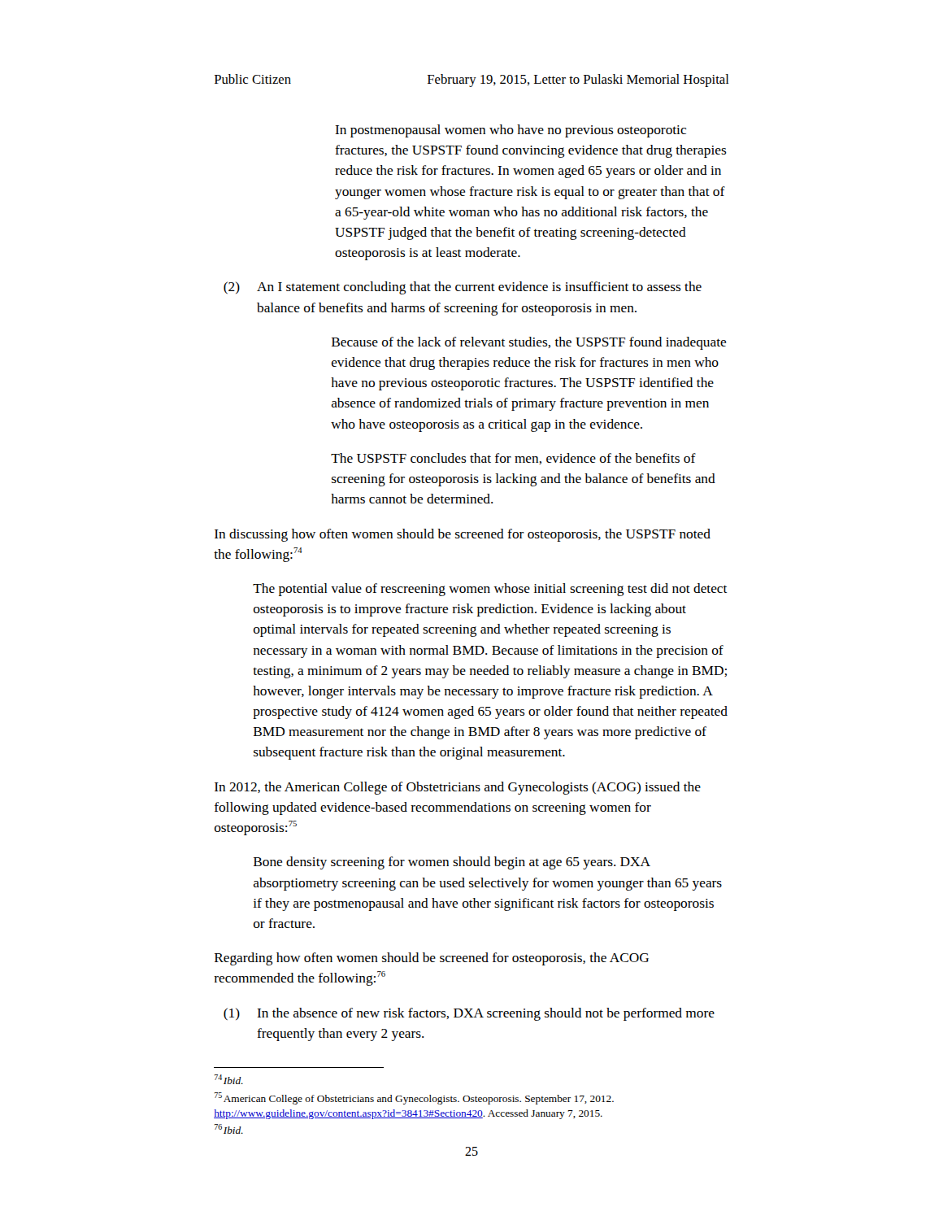Public Citizen
February 19, 2015, Letter to Pulaski Memorial Hospital
In postmenopausal women who have no previous osteoporotic fractures, the USPSTF found convincing evidence that drug therapies reduce the risk for fractures. In women aged 65 years or older and in younger women whose fracture risk is equal to or greater than that of a 65-year-old white woman who has no additional risk factors, the USPSTF judged that the benefit of treating screening-detected osteoporosis is at least moderate.
(2) An I statement concluding that the current evidence is insufficient to assess the balance of benefits and harms of screening for osteoporosis in men.
Because of the lack of relevant studies, the USPSTF found inadequate evidence that drug therapies reduce the risk for fractures in men who have no previous osteoporotic fractures. The USPSTF identified the absence of randomized trials of primary fracture prevention in men who have osteoporosis as a critical gap in the evidence.
The USPSTF concludes that for men, evidence of the benefits of screening for osteoporosis is lacking and the balance of benefits and harms cannot be determined.
In discussing how often women should be screened for osteoporosis, the USPSTF noted the following:74
The potential value of rescreening women whose initial screening test did not detect osteoporosis is to improve fracture risk prediction. Evidence is lacking about optimal intervals for repeated screening and whether repeated screening is necessary in a woman with normal BMD. Because of limitations in the precision of testing, a minimum of 2 years may be needed to reliably measure a change in BMD; however, longer intervals may be necessary to improve fracture risk prediction. A prospective study of 4124 women aged 65 years or older found that neither repeated BMD measurement nor the change in BMD after 8 years was more predictive of subsequent fracture risk than the original measurement.
In 2012, the American College of Obstetricians and Gynecologists (ACOG) issued the following updated evidence-based recommendations on screening women for osteoporosis:75
Bone density screening for women should begin at age 65 years. DXA absorptiometry screening can be used selectively for women younger than 65 years if they are postmenopausal and have other significant risk factors for osteoporosis or fracture.
Regarding how often women should be screened for osteoporosis, the ACOG recommended the following:76
(1) In the absence of new risk factors, DXA screening should not be performed more frequently than every 2 years.
74 Ibid.
75 American College of Obstetricians and Gynecologists. Osteoporosis. September 17, 2012. http://www.guideline.gov/content.aspx?id=38413#Section420. Accessed January 7, 2015.
76 Ibid.
25